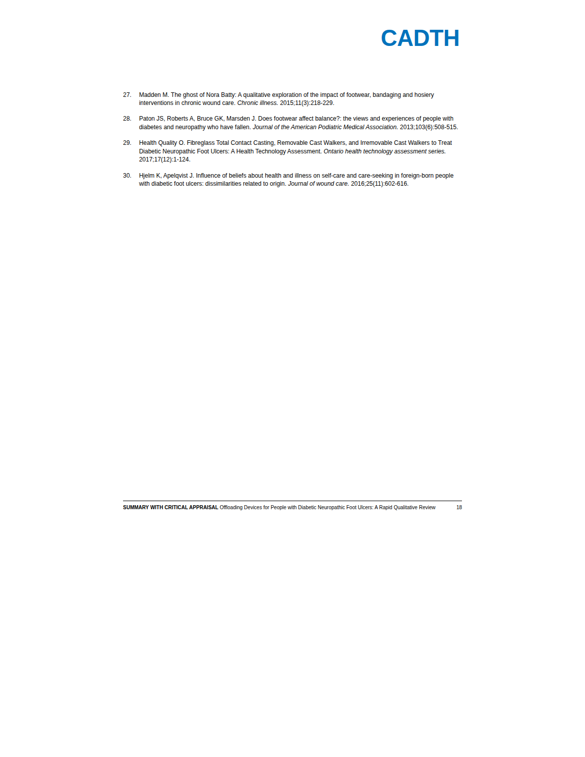CADTH
Madden M. The ghost of Nora Batty: A qualitative exploration of the impact of footwear, bandaging and hosiery interventions in chronic wound care. Chronic illness. 2015;11(3):218-229.
Paton JS, Roberts A, Bruce GK, Marsden J. Does footwear affect balance?: the views and experiences of people with diabetes and neuropathy who have fallen. Journal of the American Podiatric Medical Association. 2013;103(6):508-515.
Health Quality O. Fibreglass Total Contact Casting, Removable Cast Walkers, and Irremovable Cast Walkers to Treat Diabetic Neuropathic Foot Ulcers: A Health Technology Assessment. Ontario health technology assessment series. 2017;17(12):1-124.
Hjelm K, Apelqvist J. Influence of beliefs about health and illness on self-care and care-seeking in foreign-born people with diabetic foot ulcers: dissimilarities related to origin. Journal of wound care. 2016;25(11):602-616.
SUMMARY WITH CRITICAL APPRAISAL Offloading Devices for People with Diabetic Neuropathic Foot Ulcers: A Rapid Qualitative Review
18